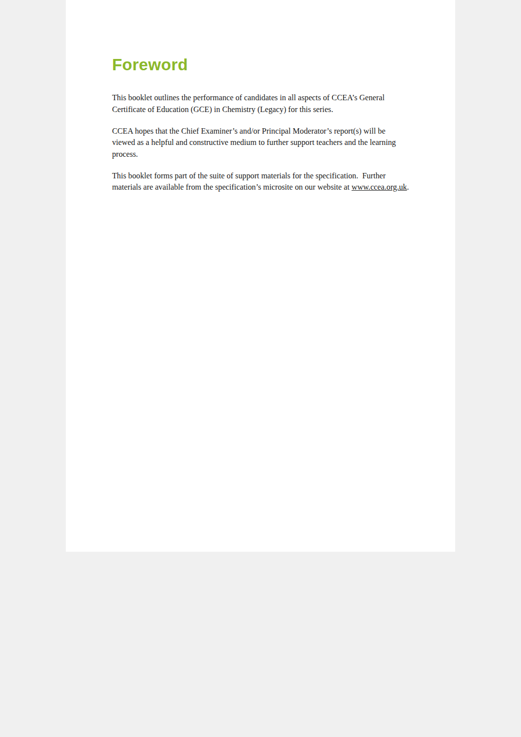Foreword
This booklet outlines the performance of candidates in all aspects of CCEA’s General Certificate of Education (GCE) in Chemistry (Legacy) for this series.
CCEA hopes that the Chief Examiner’s and/or Principal Moderator’s report(s) will be viewed as a helpful and constructive medium to further support teachers and the learning process.
This booklet forms part of the suite of support materials for the specification. Further materials are available from the specification’s microsite on our website at www.ccea.org.uk.